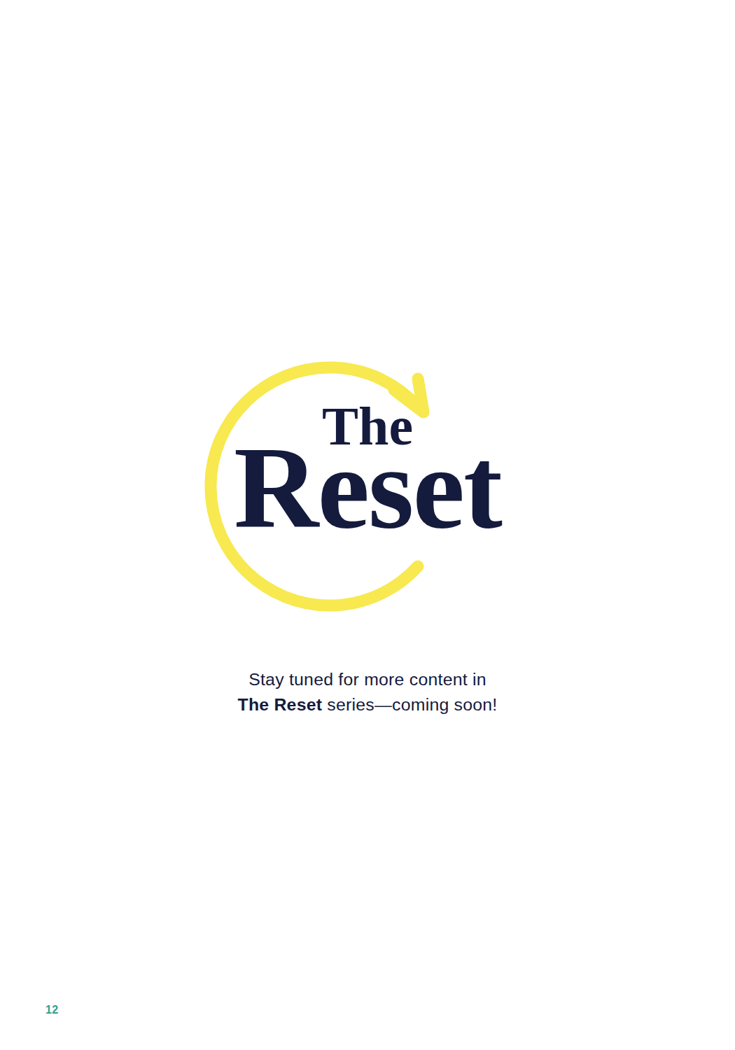The Reset
Stay tuned for more content in
The Reset series—coming soon!
12